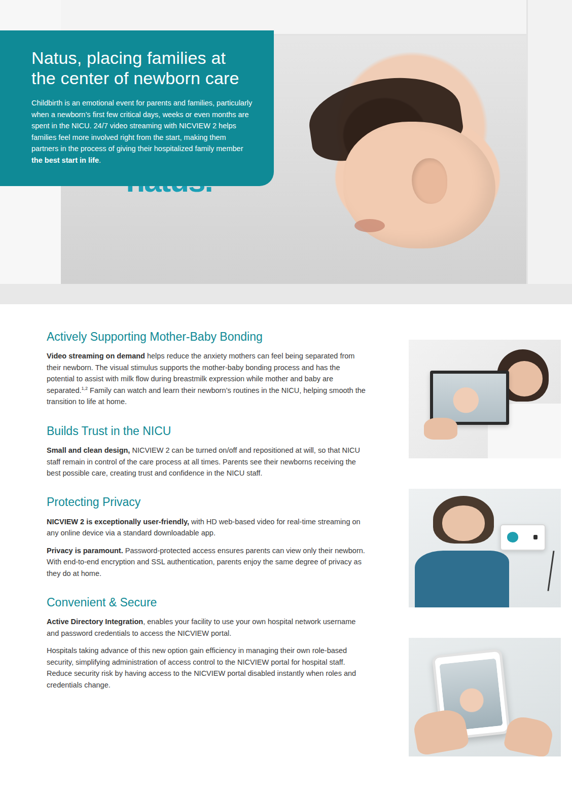natus.
Natus, placing families at the center of newborn care
Childbirth is an emotional event for parents and families, particularly when a newborn’s first few critical days, weeks or even months are spent in the NICU. 24/7 video streaming with NICVIEW 2 helps families feel more involved right from the start, making them partners in the process of giving their hospitalized family member the best start in life.
Actively Supporting Mother-Baby Bonding
Video streaming on demand helps reduce the anxiety mothers can feel being separated from their newborn. The visual stimulus supports the mother-baby bonding process and has the potential to assist with milk flow during breastmilk expression while mother and baby are separated.1,2 Family can watch and learn their newborn’s routines in the NICU, helping smooth the transition to life at home.
Builds Trust in the NICU
Small and clean design, NICVIEW 2 can be turned on/off and repositioned at will, so that NICU staff remain in control of the care process at all times. Parents see their newborns receiving the best possible care, creating trust and confidence in the NICU staff.
Protecting Privacy
NICVIEW 2 is exceptionally user-friendly, with HD web-based video for real-time streaming on any online device via a standard downloadable app.
Privacy is paramount. Password-protected access ensures parents can view only their newborn. With end-to-end encryption and SSL authentication, parents enjoy the same degree of privacy as they do at home.
Convenient & Secure
Active Directory Integration, enables your facility to use your own hospital network username and password credentials to access the NICVIEW portal.
Hospitals taking advance of this new option gain efficiency in managing their own role-based security, simplifying administration of access control to the NICVIEW portal for hospital staff. Reduce security risk by having access to the NICVIEW portal disabled instantly when roles and credentials change.